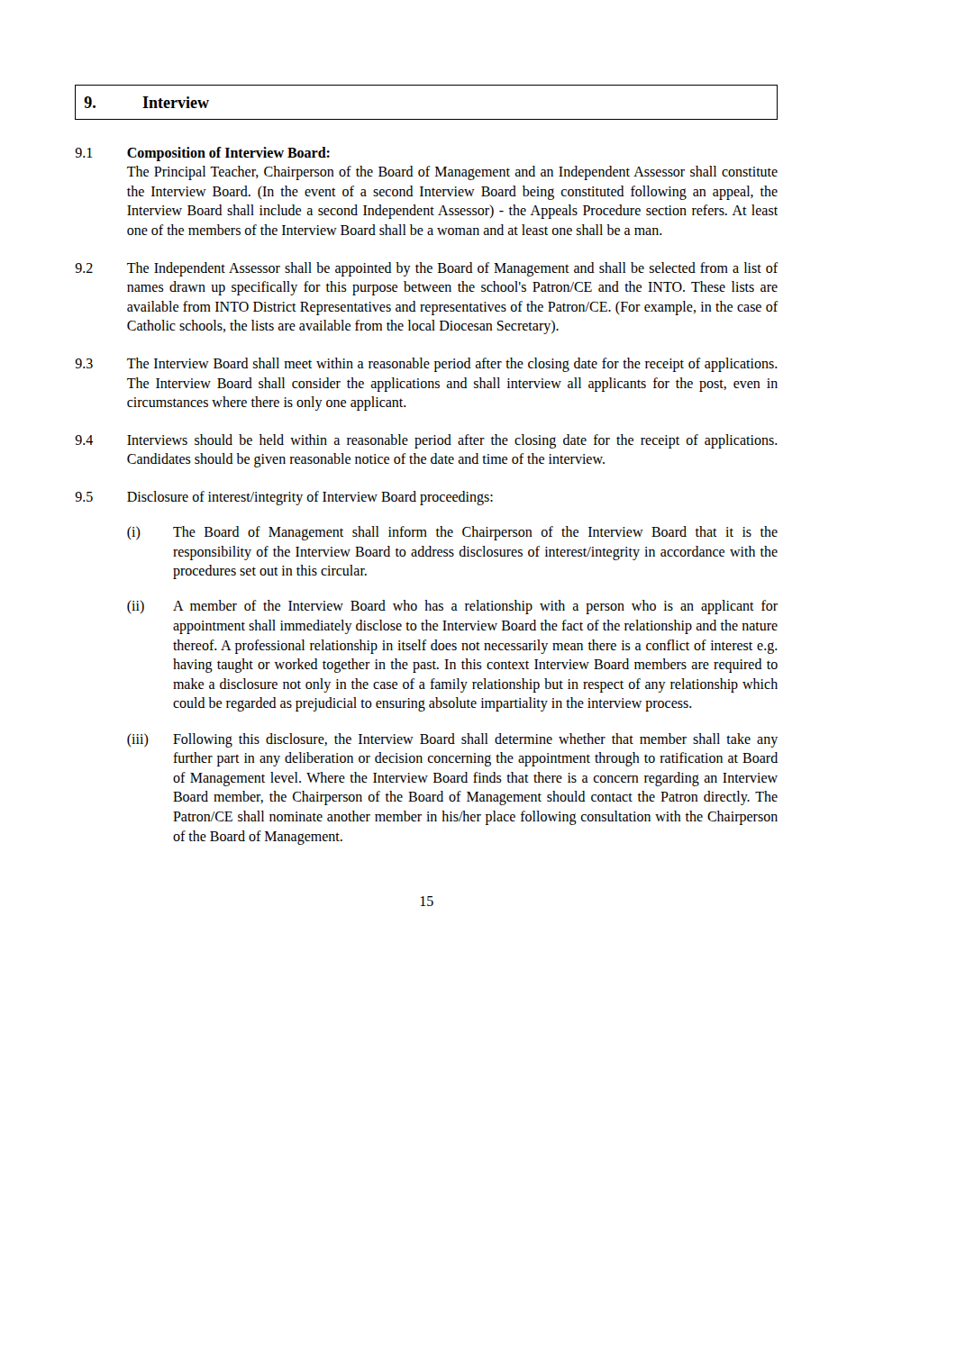9. Interview
9.1
Composition of Interview Board:
The Principal Teacher, Chairperson of the Board of Management and an Independent Assessor shall constitute the Interview Board. (In the event of a second Interview Board being constituted following an appeal, the Interview Board shall include a second Independent Assessor) - the Appeals Procedure section refers. At least one of the members of the Interview Board shall be a woman and at least one shall be a man.
9.2
The Independent Assessor shall be appointed by the Board of Management and shall be selected from a list of names drawn up specifically for this purpose between the school's Patron/CE and the INTO. These lists are available from INTO District Representatives and representatives of the Patron/CE. (For example, in the case of Catholic schools, the lists are available from the local Diocesan Secretary).
9.3
The Interview Board shall meet within a reasonable period after the closing date for the receipt of applications. The Interview Board shall consider the applications and shall interview all applicants for the post, even in circumstances where there is only one applicant.
9.4
Interviews should be held within a reasonable period after the closing date for the receipt of applications. Candidates should be given reasonable notice of the date and time of the interview.
9.5
Disclosure of interest/integrity of Interview Board proceedings:
(i)
The Board of Management shall inform the Chairperson of the Interview Board that it is the responsibility of the Interview Board to address disclosures of interest/integrity in accordance with the procedures set out in this circular.
(ii)
A member of the Interview Board who has a relationship with a person who is an applicant for appointment shall immediately disclose to the Interview Board the fact of the relationship and the nature thereof. A professional relationship in itself does not necessarily mean there is a conflict of interest e.g. having taught or worked together in the past. In this context Interview Board members are required to make a disclosure not only in the case of a family relationship but in respect of any relationship which could be regarded as prejudicial to ensuring absolute impartiality in the interview process.
(iii)
Following this disclosure, the Interview Board shall determine whether that member shall take any further part in any deliberation or decision concerning the appointment through to ratification at Board of Management level. Where the Interview Board finds that there is a concern regarding an Interview Board member, the Chairperson of the Board of Management should contact the Patron directly. The Patron/CE shall nominate another member in his/her place following consultation with the Chairperson of the Board of Management.
15